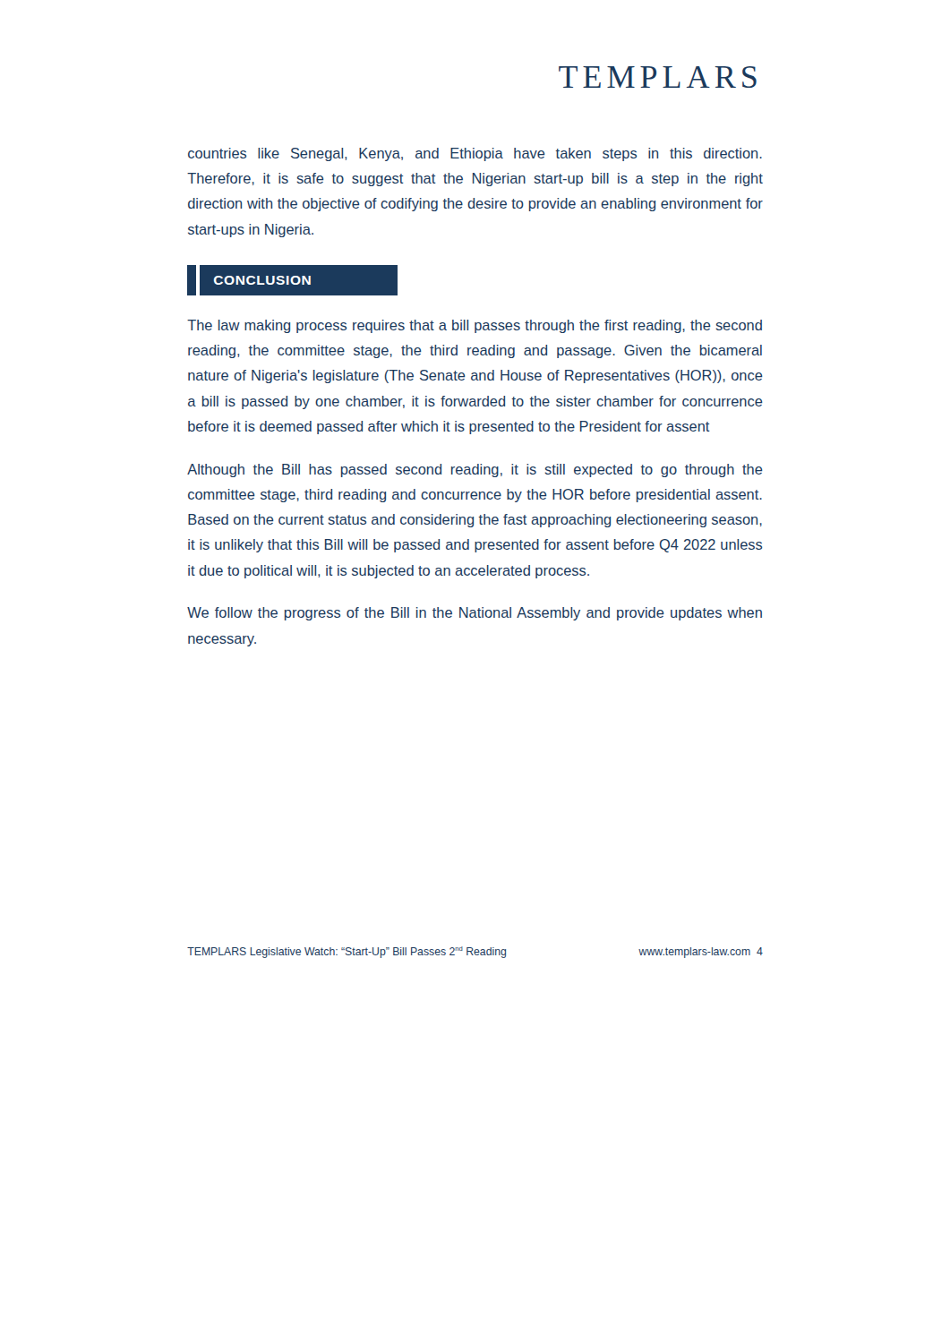TEMPLARS
countries like Senegal, Kenya, and Ethiopia have taken steps in this direction. Therefore, it is safe to suggest that the Nigerian start-up bill is a step in the right direction with the objective of codifying the desire to provide an enabling environment for start-ups in Nigeria.
CONCLUSION
The law making process requires that a bill passes through the first reading, the second reading, the committee stage, the third reading and passage. Given the bicameral nature of Nigeria's legislature (The Senate and House of Representatives (HOR)), once a bill is passed by one chamber, it is forwarded to the sister chamber for concurrence before it is deemed passed after which it is presented to the President for assent
Although the Bill has passed second reading, it is still expected to go through the committee stage, third reading and concurrence by the HOR before presidential assent. Based on the current status and considering the fast approaching electioneering season, it is unlikely that this Bill will be passed and presented for assent before Q4 2022 unless it due to political will, it is subjected to an accelerated process.
We follow the progress of the Bill in the National Assembly and provide updates when necessary.
TEMPLARS Legislative Watch: “Start-Up” Bill Passes 2nd Reading
www.templars-law.com 4